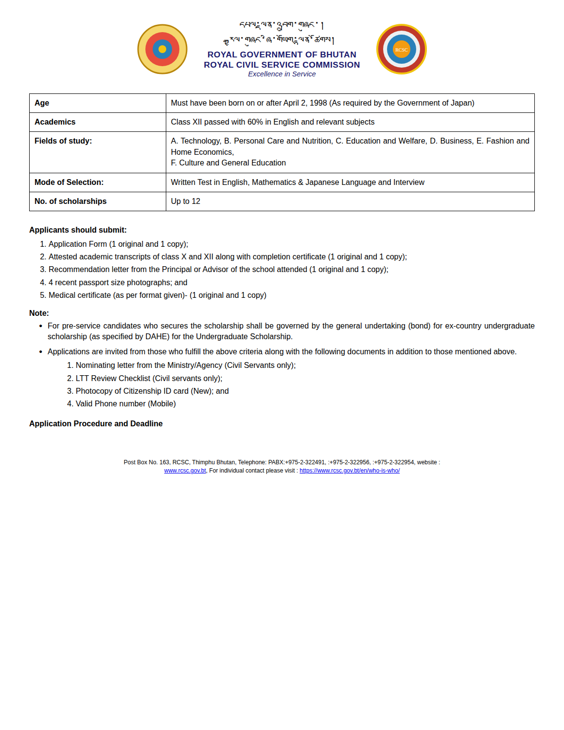དཔལ་ལྡན་འབྲུག་གཞུང་།
རྒྱལ་གཞུང་ཞི་གཡོག་ལྷན་ཚོགས།
ROYAL GOVERNMENT OF BHUTAN
ROYAL CIVIL SERVICE COMMISSION
Excellence in Service
| Age | Must have been born on or after April 2, 1998 (As required by the Government of Japan) |
| Academics | Class XII passed with 60% in English and relevant subjects |
| Fields of study: | A. Technology, B. Personal Care and Nutrition, C. Education and Welfare, D. Business, E. Fashion and Home Economics, F. Culture and General Education |
| Mode of Selection: | Written Test in English, Mathematics & Japanese Language and Interview |
| No. of scholarships | Up to 12 |
Applicants should submit:
Application Form (1 original and 1 copy);
Attested academic transcripts of class X and XII along with completion certificate (1 original and 1 copy);
Recommendation letter from the Principal or Advisor of the school attended (1 original and 1 copy);
4 recent passport size photographs; and
Medical certificate (as per format given)- (1 original and 1 copy)
Note:
For pre-service candidates who secures the scholarship shall be governed by the general undertaking (bond) for ex-country undergraduate scholarship (as specified by DAHE) for the Undergraduate Scholarship.
Applications are invited from those who fulfill the above criteria along with the following documents in addition to those mentioned above.
1. Nominating letter from the Ministry/Agency (Civil Servants only);
2. LTT Review Checklist (Civil servants only);
3. Photocopy of Citizenship ID card (New); and
4. Valid Phone number (Mobile)
Application Procedure and Deadline
Post Box No. 163, RCSC, Thimphu Bhutan, Telephone: PABX:+975-2-322491, :+975-2-322956, :+975-2-322954, website :
www.rcsc.gov.bt, For individual contact please visit : https://www.rcsc.gov.bt/en/who-is-who/